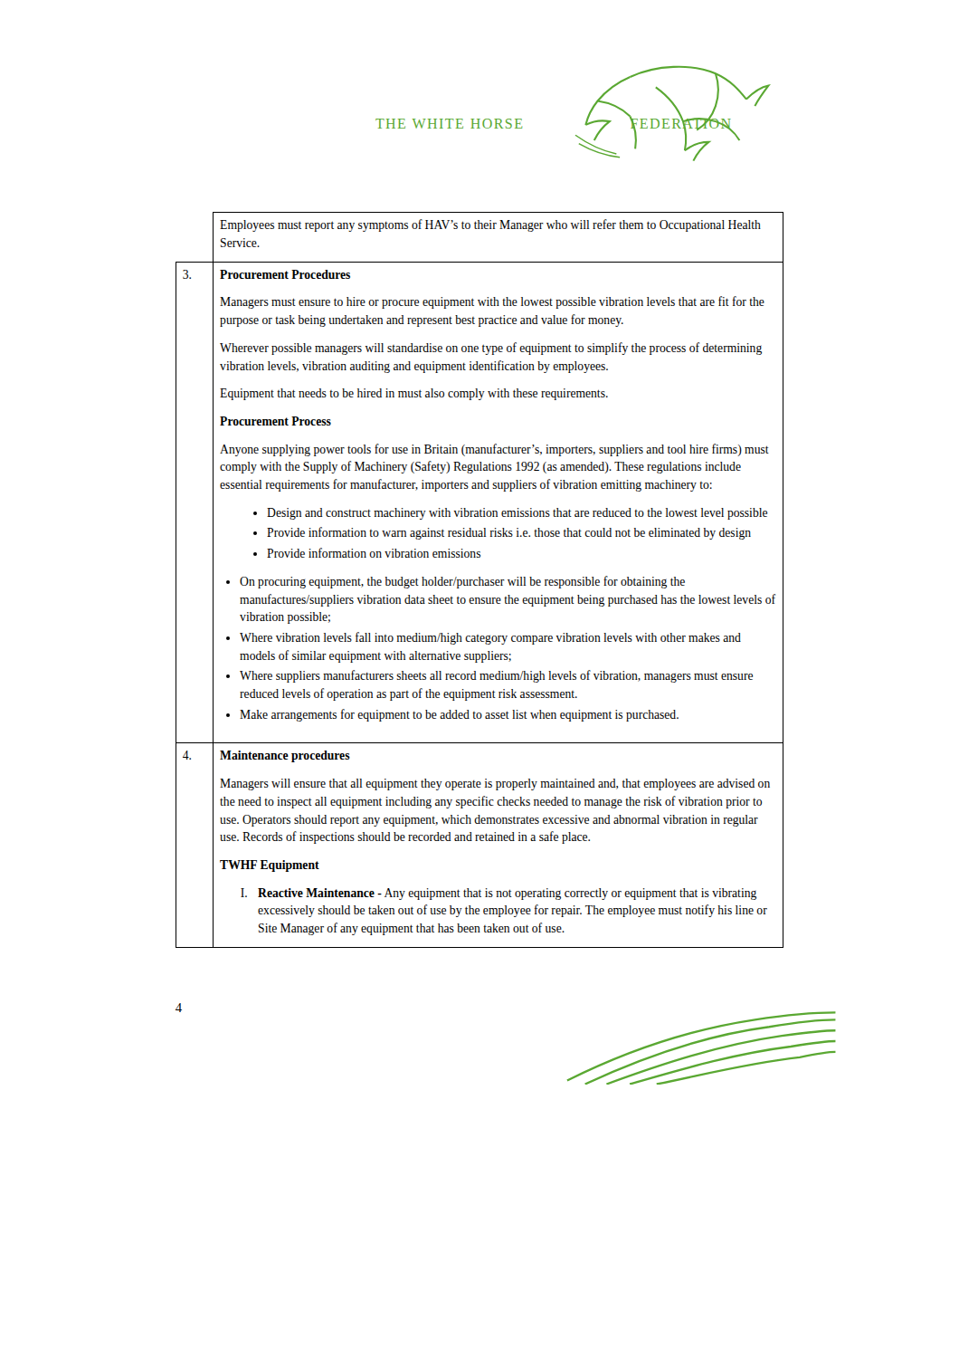THE WHITE HORSE FEDERATION
| | Employees must report any symptoms of HAV’s to their Manager who will refer them to Occupational Health Service. |
| 3. | Procurement Procedures Managers must ensure to hire or procure equipment with the lowest possible vibration levels that are fit for the purpose or task being undertaken and represent best practice and value for money. Wherever possible managers will standardise on one type of equipment to simplify the process of determining vibration levels, vibration auditing and equipment identification by employees. Equipment that needs to be hired in must also comply with these requirements. Procurement Process Anyone supplying power tools for use in Britain (manufacturer’s, importers, suppliers and tool hire firms) must comply with the Supply of Machinery (Safety) Regulations 1992 (as amended). These regulations include essential requirements for manufacturer, importers and suppliers of vibration emitting machinery to: Design and construct machinery with vibration emissions that are reduced to the lowest level possible Provide information to warn against residual risks i.e. those that could not be eliminated by design Provide information on vibration emissions On procuring equipment, the budget holder/purchaser will be responsible for obtaining the manufactures/suppliers vibration data sheet to ensure the equipment being purchased has the lowest levels of vibration possible; Where vibration levels fall into medium/high category compare vibration levels with other makes and models of similar equipment with alternative suppliers; Where suppliers manufacturers sheets all record medium/high levels of vibration, managers must ensure reduced levels of operation as part of the equipment risk assessment. Make arrangements for equipment to be added to asset list when equipment is purchased. |
| 4. | Maintenance procedures Managers will ensure that all equipment they operate is properly maintained and, that employees are advised on the need to inspect all equipment including any specific checks needed to manage the risk of vibration prior to use. Operators should report any equipment, which demonstrates excessive and abnormal vibration in regular use. Records of inspections should be recorded and retained in a safe place. TWHF Equipment Reactive Maintenance - Any equipment that is not operating correctly or equipment that is vibrating excessively should be taken out of use by the employee for repair. The employee must notify his line or Site Manager of any equipment that has been taken out of use. |
4